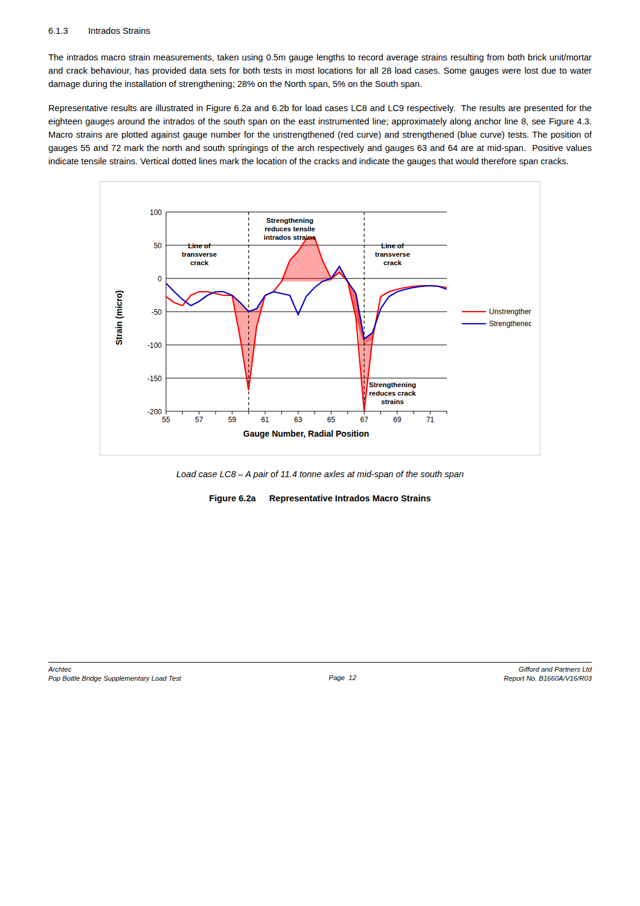6.1.3 Intrados Strains
The intrados macro strain measurements, taken using 0.5m gauge lengths to record average strains resulting from both brick unit/mortar and crack behaviour, has provided data sets for both tests in most locations for all 28 load cases. Some gauges were lost due to water damage during the installation of strengthening; 28% on the North span, 5% on the South span.
Representative results are illustrated in Figure 6.2a and 6.2b for load cases LC8 and LC9 respectively. The results are presented for the eighteen gauges around the intrados of the south span on the east instrumented line; approximately along anchor line 8, see Figure 4.3. Macro strains are plotted against gauge number for the unstrengthened (red curve) and strengthened (blue curve) tests. The position of gauges 55 and 72 mark the north and south springings of the arch respectively and gauges 63 and 64 are at mid-span. Positive values indicate tensile strains. Vertical dotted lines mark the location of the cracks and indicate the gauges that would therefore span cracks.
Strain (micro) 100 50 0 -50 -100 -150 -200 55 57 59 61 63 65 67 69 71 Gauge Number, Radial Position Strengthening reduces tensile intrados strains Line of transverse crack Line of transverse crack Strengthening reduces crack strains Unstrengthened Strengthened
Load case LC8 – A pair of 11.4 tonne axles at mid-span of the south span
Figure 6.2a Representative Intrados Macro Strains
Archtec
Pop Bottle Bridge Supplementary Load Test
Page 12
Gifford and Partners Ltd
Report No. B1660A/V16/R03